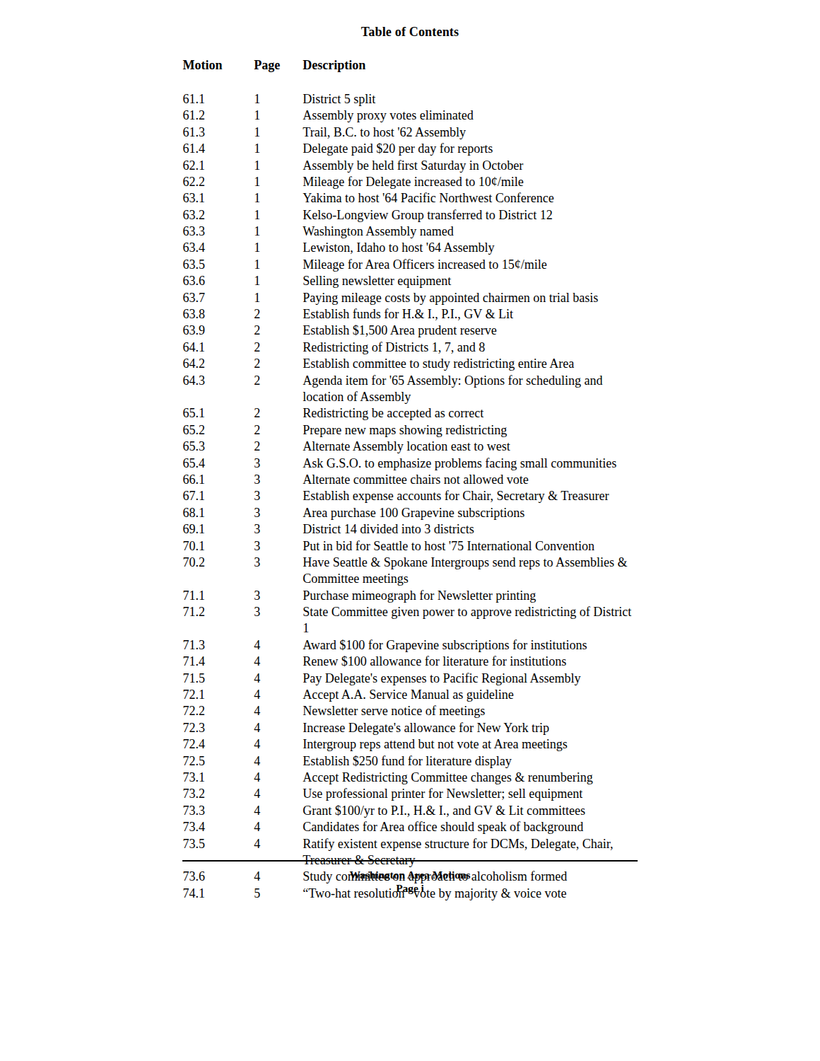Table of Contents
| Motion | Page | Description |
| --- | --- | --- |
| 61.1 | 1 | District 5 split |
| 61.2 | 1 | Assembly proxy votes eliminated |
| 61.3 | 1 | Trail, B.C. to host '62 Assembly |
| 61.4 | 1 | Delegate paid $20 per day for reports |
| 62.1 | 1 | Assembly be held first Saturday in October |
| 62.2 | 1 | Mileage for Delegate increased to 10¢/mile |
| 63.1 | 1 | Yakima to host '64 Pacific Northwest Conference |
| 63.2 | 1 | Kelso-Longview Group transferred to District 12 |
| 63.3 | 1 | Washington Assembly named |
| 63.4 | 1 | Lewiston, Idaho to host '64 Assembly |
| 63.5 | 1 | Mileage for Area Officers increased to 15¢/mile |
| 63.6 | 1 | Selling newsletter equipment |
| 63.7 | 1 | Paying mileage costs by appointed chairmen on trial basis |
| 63.8 | 2 | Establish funds for H.& I., P.I., GV & Lit |
| 63.9 | 2 | Establish $1,500 Area prudent reserve |
| 64.1 | 2 | Redistricting of Districts 1, 7, and 8 |
| 64.2 | 2 | Establish committee to study redistricting entire Area |
| 64.3 | 2 | Agenda item for '65 Assembly: Options for scheduling and location of Assembly |
| 65.1 | 2 | Redistricting be accepted as correct |
| 65.2 | 2 | Prepare new maps showing redistricting |
| 65.3 | 2 | Alternate Assembly location east to west |
| 65.4 | 3 | Ask G.S.O. to emphasize problems facing small communities |
| 66.1 | 3 | Alternate committee chairs not allowed vote |
| 67.1 | 3 | Establish expense accounts for Chair, Secretary & Treasurer |
| 68.1 | 3 | Area purchase 100 Grapevine subscriptions |
| 69.1 | 3 | District 14 divided into 3 districts |
| 70.1 | 3 | Put in bid for Seattle to host '75 International Convention |
| 70.2 | 3 | Have Seattle & Spokane Intergroups send reps to Assemblies & Committee meetings |
| 71.1 | 3 | Purchase mimeograph for Newsletter printing |
| 71.2 | 3 | State Committee given power to approve redistricting of District 1 |
| 71.3 | 4 | Award $100 for Grapevine subscriptions for institutions |
| 71.4 | 4 | Renew $100 allowance for literature for institutions |
| 71.5 | 4 | Pay Delegate's expenses to Pacific Regional Assembly |
| 72.1 | 4 | Accept A.A. Service Manual as guideline |
| 72.2 | 4 | Newsletter serve notice of meetings |
| 72.3 | 4 | Increase Delegate's allowance for New York trip |
| 72.4 | 4 | Intergroup reps attend but not vote at Area meetings |
| 72.5 | 4 | Establish $250 fund for literature display |
| 73.1 | 4 | Accept Redistricting Committee changes & renumbering |
| 73.2 | 4 | Use professional printer for Newsletter; sell equipment |
| 73.3 | 4 | Grant $100/yr to P.I., H.& I., and GV & Lit committees |
| 73.4 | 4 | Candidates for Area office should speak of background |
| 73.5 | 4 | Ratify existent expense structure for DCMs, Delegate, Chair, Treasurer & Secretary |
| 73.6 | 4 | Study committee on approach to alcoholism formed |
| 74.1 | 5 | “Two-hat resolution” vote by majority & voice vote |
Washington Area Motions
Page i